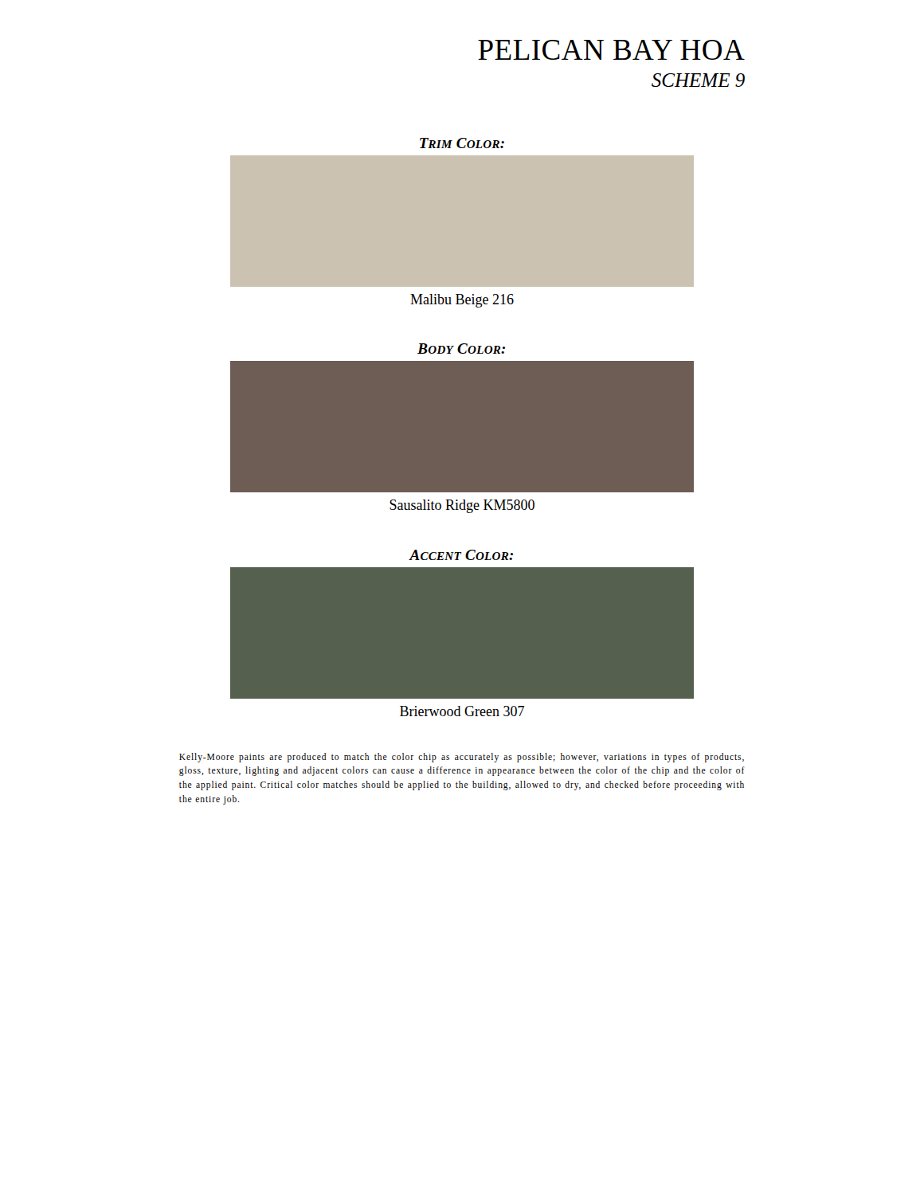PELICAN BAY HOA
SCHEME 9
TRIM COLOR:
Malibu Beige 216
BODY COLOR:
Sausalito Ridge KM5800
ACCENT COLOR:
Brierwood Green 307
Kelly-Moore paints are produced to match the color chip as accurately as possible; however, variations in types of products, gloss, texture, lighting and adjacent colors can cause a difference in appearance between the color of the chip and the color of the applied paint. Critical color matches should be applied to the building, allowed to dry, and checked before proceeding with the entire job.